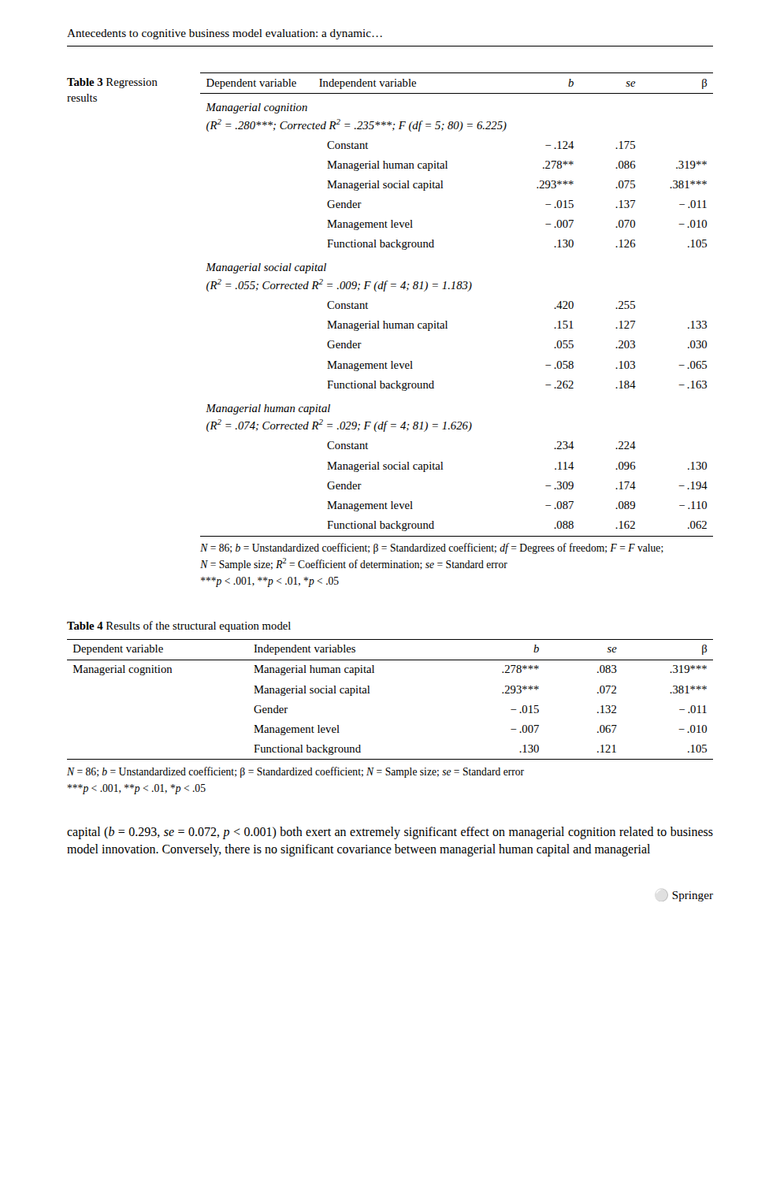Antecedents to cognitive business model evaluation: a dynamic…
Table 3 Regression results
| Dependent variable | Independent variable | b | se | β |
| --- | --- | --- | --- | --- |
| Managerial cognition ( R 2 = .280***; Corrected R 2 = .235***; F ( df = 5; 80) = 6.225) |
| | Constant | − .124 | .175 | |
| | Managerial human capital | .278** | .086 | .319** |
| | Managerial social capital | .293*** | .075 | .381*** |
| | Gender | − .015 | .137 | − .011 |
| | Management level | − .007 | .070 | − .010 |
| | Functional background | .130 | .126 | .105 |
| Managerial social capital ( R 2 = .055; Corrected R 2 = .009; F ( df = 4; 81) = 1.183) |
| | Constant | .420 | .255 | |
| | Managerial human capital | .151 | .127 | .133 |
| | Gender | .055 | .203 | .030 |
| | Management level | − .058 | .103 | − .065 |
| | Functional background | − .262 | .184 | − .163 |
| Managerial human capital ( R 2 = .074; Corrected R 2 = .029; F ( df = 4; 81) = 1.626) |
| | Constant | .234 | .224 | |
| | Managerial social capital | .114 | .096 | .130 |
| | Gender | − .309 | .174 | − .194 |
| | Management level | − .087 | .089 | − .110 |
| | Functional background | .088 | .162 | .062 |
N = 86; b = Unstandardized coefficient; β = Standardized coefficient; df = Degrees of freedom; F = F value; N = Sample size; R2 = Coefficient of determination; se = Standard error
***p < .001, **p < .01, *p < .05
Table 4 Results of the structural equation model
| Dependent variable | Independent variables | b | se | β |
| --- | --- | --- | --- | --- |
| Managerial cognition | Managerial human capital | .278*** | .083 | .319*** |
| | Managerial social capital | .293*** | .072 | .381*** |
| | Gender | − .015 | .132 | − .011 |
| | Management level | − .007 | .067 | − .010 |
| | Functional background | .130 | .121 | .105 |
N = 86; b = Unstandardized coefficient; β = Standardized coefficient; N = Sample size; se = Standard error
***p < .001, **p < .01, *p < .05
capital (b = 0.293, se = 0.072, p < 0.001) both exert an extremely significant effect on managerial cognition related to business model innovation. Conversely, there is no significant covariance between managerial human capital and managerial
⚪ Springer